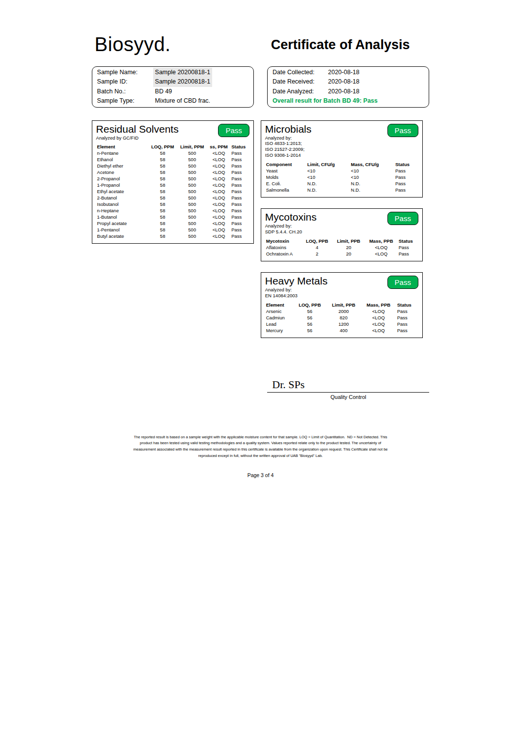Biosyyd.
Certificate of Analysis
| Sample Name: | Sample 20200818-1 |
| Sample ID: | Sample 20200818-1 |
| Batch No.: | BD 49 |
| Sample Type: | Mixture of CBD frac. |
| Date Collected: | 2020-08-18 |
| Date Received: | 2020-08-18 |
| Date Analyzed: | 2020-08-18 |
| Overall result for Batch BD 49: Pass |
Pass
Residual Solvents
Analyzed by GC/FID
| Element | LOQ, PPM | Limit, PPM | ss, PPM | Status |
| --- | --- | --- | --- | --- |
| n-Pentane | 58 | 500 | <LOQ | Pass |
| Ethanol | 58 | 500 | <LOQ | Pass |
| Diethyl ether | 58 | 500 | <LOQ | Pass |
| Acetone | 58 | 500 | <LOQ | Pass |
| 2-Propanol | 58 | 500 | <LOQ | Pass |
| 1-Propanol | 58 | 500 | <LOQ | Pass |
| Ethyl acetate | 58 | 500 | <LOQ | Pass |
| 2-Butanol | 58 | 500 | <LOQ | Pass |
| Isobutanol | 58 | 500 | <LOQ | Pass |
| n-Heptane | 58 | 500 | <LOQ | Pass |
| 1-Butanol | 58 | 500 | <LOQ | Pass |
| Propyl acetate | 58 | 500 | <LOQ | Pass |
| 1-Pentanol | 58 | 500 | <LOQ | Pass |
| Butyl acetate | 58 | 500 | <LOQ | Pass |
Pass
Microbials
Analyzed by:
ISO 4833-1:2013;
ISO 21527-2:2009;
ISO 9308-1-2014
| Component | Limit, CFU/g | Mass, CFU/g | Status |
| --- | --- | --- | --- |
| Yeast | <10 | <10 | Pass |
| Molds | <10 | <10 | Pass |
| E. Coli. | N.D. | N.D. | Pass |
| Salmonella | N.D. | N.D. | Pass |
Pass
Mycotoxins
Analyzed by:
SDP 5.4.4. CH.20
| Mycotoxin | LOQ, PPB | Limit, PPB | Mass, PPB | Status |
| --- | --- | --- | --- | --- |
| Aflatoxins | 4 | 20 | <LOQ | Pass |
| Ochratoxin A | 2 | 20 | <LOQ | Pass |
Pass
Heavy Metals
Analyzed by:
EN 14084:2003
| Element | LOQ, PPB | Limit, PPB | Mass, PPB | Status |
| --- | --- | --- | --- | --- |
| Arsenic | 56 | 2000 | <LOQ | Pass |
| Cadmiun | 56 | 820 | <LOQ | Pass |
| Lead | 56 | 1200 | <LOQ | Pass |
| Mercury | 56 | 400 | <LOQ | Pass |
Dr. SPs
Quality Control
The reported result is based on a sample weight with the applicable moisture content for that sample. LOQ = Limit of Quantitation. ND = Not Detected. This product has been tested using valid testing methodologies and a quality system. Values reported relate only to the product tested. The uncertainty of measurement associated with the measurement result reported in this certificate is available from the organization upon request. This Certificate shall not be reproduced except in full, without the written approval of UAB "Biosyyd" Lab.
Page 3 of 4